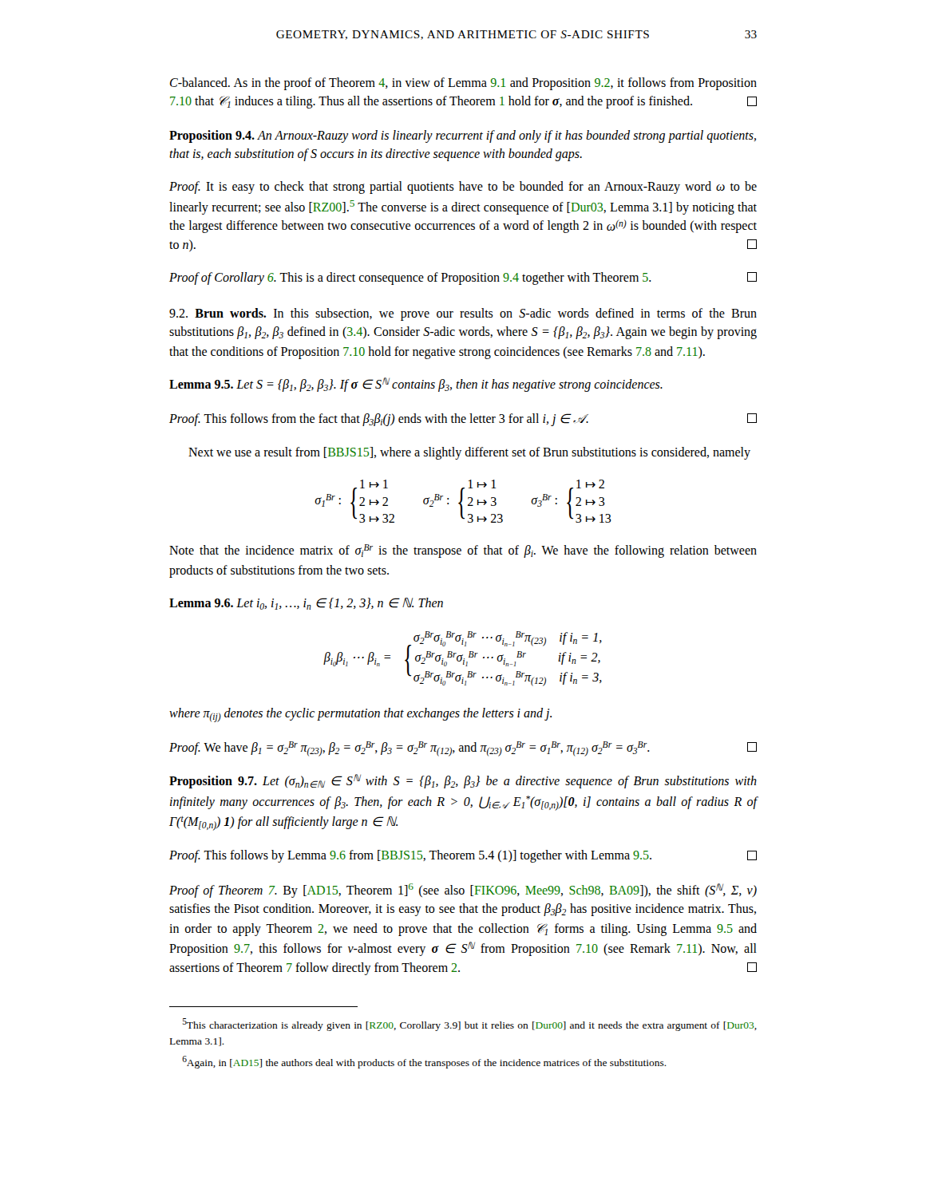GEOMETRY, DYNAMICS, AND ARITHMETIC OF S-ADIC SHIFTS 33
C-balanced. As in the proof of Theorem 4, in view of Lemma 9.1 and Proposition 9.2, it follows from Proposition 7.10 that 𝒞1 induces a tiling. Thus all the assertions of Theorem 1 hold for σ, and the proof is finished.
Proposition 9.4. An Arnoux-Rauzy word is linearly recurrent if and only if it has bounded strong partial quotients, that is, each substitution of S occurs in its directive sequence with bounded gaps.
Proof. It is easy to check that strong partial quotients have to be bounded for an Arnoux-Rauzy word ω to be linearly recurrent; see also [RZ00].5 The converse is a direct consequence of [Dur03, Lemma 3.1] by noticing that the largest difference between two consecutive occurrences of a word of length 2 in ω(n) is bounded (with respect to n).
Proof of Corollary 6. This is a direct consequence of Proposition 9.4 together with Theorem 5.
9.2. Brun words. In this subsection, we prove our results on S-adic words defined in terms of the Brun substitutions β1, β2, β3 defined in (3.4). Consider S-adic words, where S = {β1, β2, β3}. Again we begin by proving that the conditions of Proposition 7.10 hold for negative strong coincidences (see Remarks 7.8 and 7.11).
Lemma 9.5. Let S = {β1, β2, β3}. If σ ∈ Sℕ contains β3, then it has negative strong coincidences.
Proof. This follows from the fact that β3βi(j) ends with the letter 3 for all i, j ∈ 𝒜.
Next we use a result from [BBJS15], where a slightly different set of Brun substitutions is considered, namely
| σ 1 Br : { 1 ↦ 1 2 ↦ 2 3 ↦ 32 | σ 2 Br : { 1 ↦ 1 2 ↦ 3 3 ↦ 23 | σ 3 Br : { 1 ↦ 2 2 ↦ 3 3 ↦ 13 |
Note that the incidence matrix of σiBr is the transpose of that of βi. We have the following relation between products of substitutions from the two sets.
Lemma 9.6. Let i0, i1, …, in ∈ {1, 2, 3}, n ∈ ℕ. Then
βi0βi1 ⋯ βin = {
σ2 Brσi0 Brσi1 Br ⋯ σin−1 Brπ(23) if in = 1,
σ2 Brσi0 Brσi1 Br ⋯ σin−1 Br if in = 2,
σ2 Brσi0 Brσi1 Br ⋯ σin−1 Brπ(12) if in = 3,
where π(ij) denotes the cyclic permutation that exchanges the letters i and j.
Proof. We have β1 = σ2 Br π(23), β2 = σ2 Br, β3 = σ2 Br π(12), and π(23) σ2 Br = σ1 Br, π(12) σ2 Br = σ3 Br.
Proposition 9.7. Let (σn)n∈ℕ ∈ Sℕ with S = {β1, β2, β3} be a directive sequence of Brun substitutions with infinitely many occurrences of β3. Then, for each R > 0, ⋃i∈𝒜 E1*(σ[0,n))[0, i] contains a ball of radius R of Γ(t(M[0,n)) 1) for all sufficiently large n ∈ ℕ.
Proof. This follows by Lemma 9.6 from [BBJS15, Theorem 5.4 (1)] together with Lemma 9.5.
Proof of Theorem 7. By [AD15, Theorem 1]6 (see also [FIKO96, Mee99, Sch98, BA09]), the shift (Sℕ, Σ, ν) satisfies the Pisot condition. Moreover, it is easy to see that the product β3β2 has positive incidence matrix. Thus, in order to apply Theorem 2, we need to prove that the collection 𝒞1 forms a tiling. Using Lemma 9.5 and Proposition 9.7, this follows for ν-almost every σ ∈ Sℕ from Proposition 7.10 (see Remark 7.11). Now, all assertions of Theorem 7 follow directly from Theorem 2.
5 This characterization is already given in [RZ00, Corollary 3.9] but it relies on [Dur00] and it needs the extra argument of [Dur03, Lemma 3.1].
6 Again, in [AD15] the authors deal with products of the transposes of the incidence matrices of the substitutions.